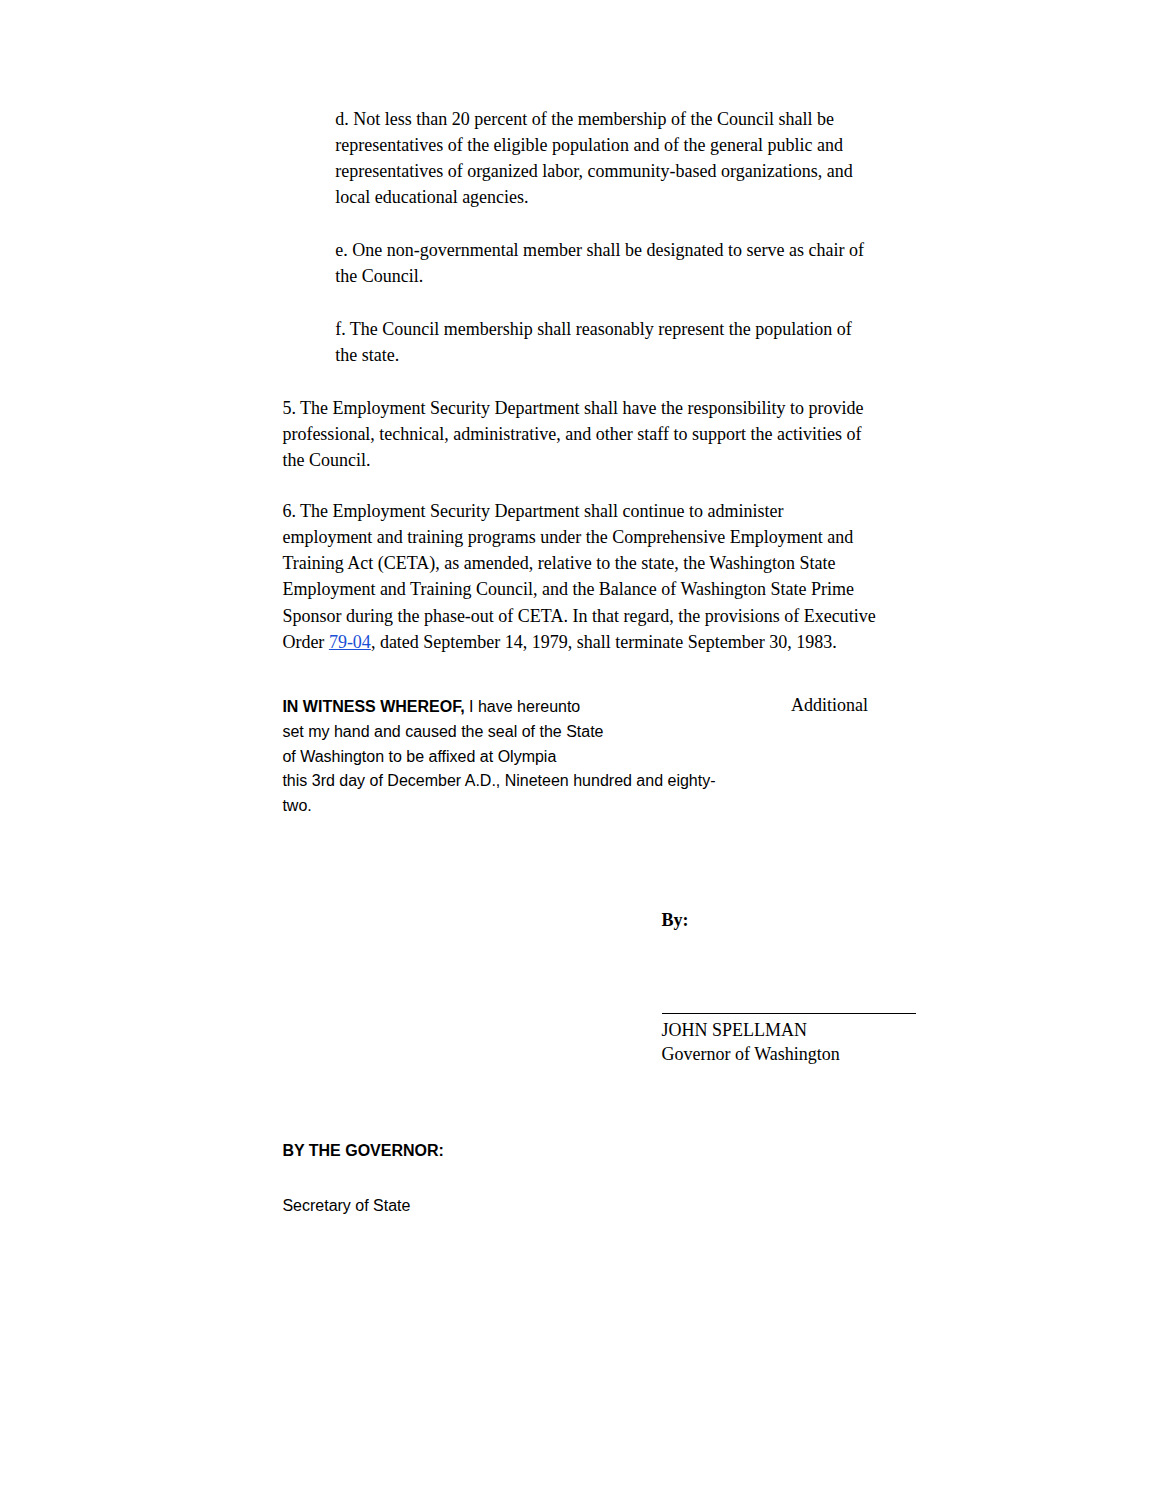d. Not less than 20 percent of the membership of the Council shall be representatives of the eligible population and of the general public and representatives of organized labor, community-based organizations, and local educational agencies.
e. One non-governmental member shall be designated to serve as chair of the Council.
f. The Council membership shall reasonably represent the population of the state.
5. The Employment Security Department shall have the responsibility to provide professional, technical, administrative, and other staff to support the activities of the Council.
6. The Employment Security Department shall continue to administer employment and training programs under the Comprehensive Employment and Training Act (CETA), as amended, relative to the state, the Washington State Employment and Training Council, and the Balance of Washington State Prime Sponsor during the phase-out of CETA. In that regard, the provisions of Executive Order 79-04, dated September 14, 1979, shall terminate September 30, 1983.
Additional
IN WITNESS WHEREOF, I have hereunto
set my hand and caused the seal of the State
of Washington to be affixed at Olympia
this 3rd day of December A.D., Nineteen hundred and eighty-two.
By:
JOHN SPELLMAN
Governor of Washington
BY THE GOVERNOR:
Secretary of State